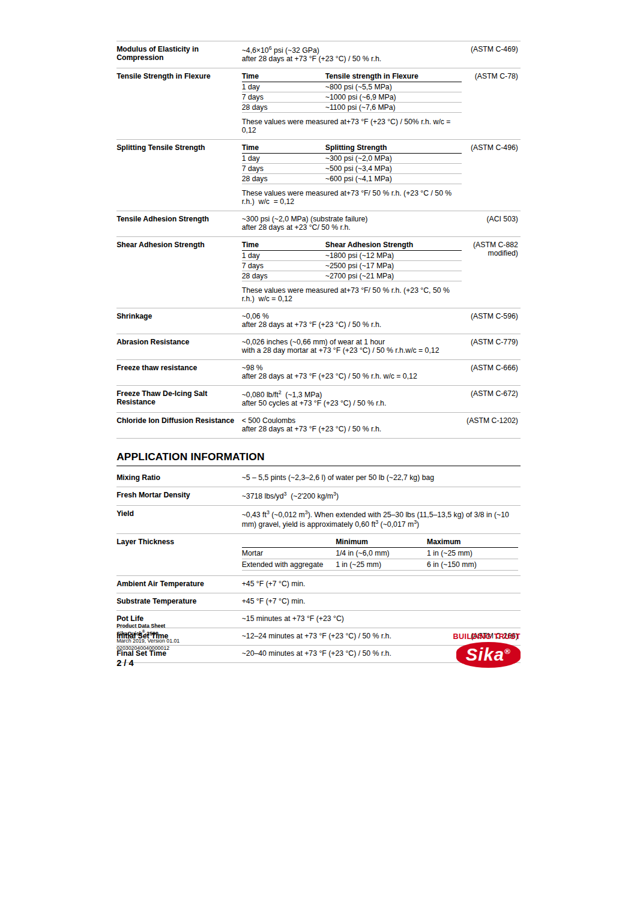| Modulus of Elasticity in Compression | ~4,6×10 6 psi (~32 GPa) after 28 days at +73 °F (+23 °C) / 50 % r.h. | (ASTM C-469) |
| Tensile Strength in Flexure | / Time / Tensile strength in Flexure / / --- / --- / / 1 day / ~800 psi (~5,5 MPa) / / 7 days / ~1000 psi (~6,9 MPa) / / 28 days / ~1100 psi (~7,6 MPa) / These values were measured at+73 °F (+23 °C) / 50% r.h. w/c = 0,12 | (ASTM C-78) |
| Splitting Tensile Strength | / Time / Splitting Strength / / --- / --- / / 1 day / ~300 psi (~2,0 MPa) / / 7 days / ~500 psi (~3,4 MPa) / / 28 days / ~600 psi (~4,1 MPa) / These values were measured at+73 °F/ 50 % r.h. (+23 °C / 50 % r.h.) w/c = 0,12 | (ASTM C-496) |
| Tensile Adhesion Strength | ~300 psi (~2,0 MPa) (substrate failure) after 28 days at +23 °C/ 50 % r.h. | (ACI 503) |
| Shear Adhesion Strength | / Time / Shear Adhesion Strength / / --- / --- / / 1 day / ~1800 psi (~12 MPa) / / 7 days / ~2500 psi (~17 MPa) / / 28 days / ~2700 psi (~21 MPa) / These values were measured at+73 °F/ 50 % r.h. (+23 °C, 50 % r.h.) w/c = 0,12 | (ASTM C-882 modified) |
| Shrinkage | ~0,06 % after 28 days at +73 °F (+23 °C) / 50 % r.h. | (ASTM C-596) |
| Abrasion Resistance | ~0,026 inches (~0,66 mm) of wear at 1 hour with a 28 day mortar at +73 °F (+23 °C) / 50 % r.h.w/c = 0,12 | (ASTM C-779) |
| Freeze thaw resistance | ~98 % after 28 days at +73 °F (+23 °C) / 50 % r.h. w/c = 0,12 | (ASTM C-666) |
| Freeze Thaw De-Icing Salt Resistance | ~0,080 lb/ft 2 (~1,3 MPa) after 50 cycles at +73 °F (+23 °C) / 50 % r.h. | (ASTM C-672) |
| Chloride Ion Diffusion Resistance | < 500 Coulombs after 28 days at +73 °F (+23 °C) / 50 % r.h. | (ASTM C-1202) |
APPLICATION INFORMATION
| Mixing Ratio | ~5 – 5,5 pints (~2,3–2,6 l) of water per 50 lb (~22,7 kg) bag |
| Fresh Mortar Density | ~3718 lbs/yd 3 (~2'200 kg/m 3 ) |
| Yield | ~0,43 ft 3 (~0,012 m 3 ). When extended with 25–30 lbs (11,5–13,5 kg) of 3/8 in (~10 mm) gravel, yield is approximately 0,60 ft 3 (~0,017 m 3 ) |
| Layer Thickness | / / Minimum / Maximum / / --- / --- / --- / / Mortar / 1/4 in (~6,0 mm) / 1 in (~25 mm) / / Extended with aggregate / 1 in (~25 mm) / 6 in (~150 mm) / |
| Ambient Air Temperature | +45 °F (+7 °C) min. |
| Substrate Temperature | +45 °F (+7 °C) min. |
| Pot Life | ~15 minutes at +73 °F (+23 °C) |
| Initial Set Time | ~12–24 minutes at +73 °F (+23 °C) / 50 % r.h. | (ASTM C-266) |
| Final Set Time | ~20–40 minutes at +73 °F (+23 °C) / 50 % r.h. | (ASTM C-266) |
Product Data Sheet
SikaQuick®-2500
March 2019, Version 01.01
020302040040000012
2 / 4
BUILDING TRUST
Sika®